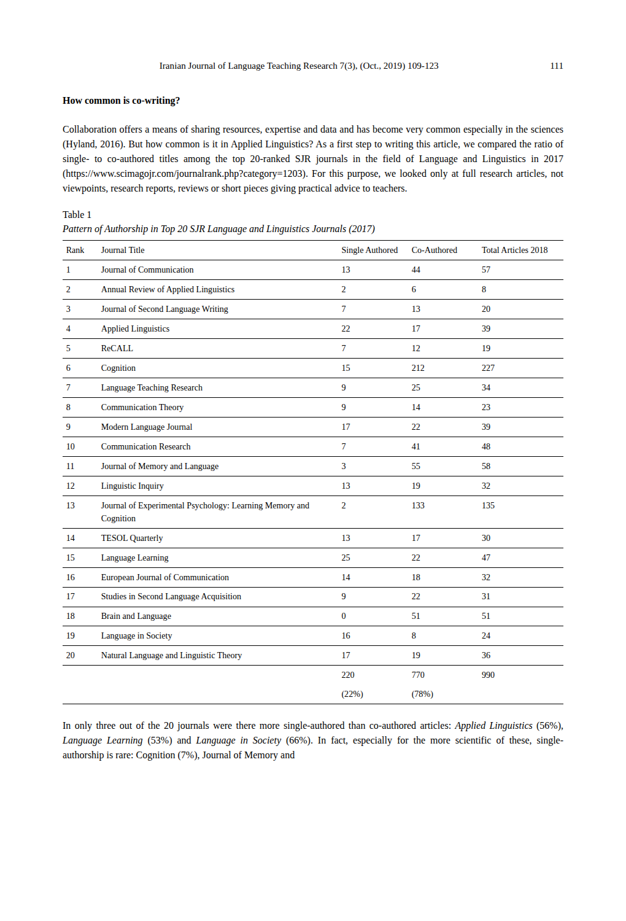Iranian Journal of Language Teaching Research 7(3), (Oct., 2019) 109-123
111
How common is co-writing?
Collaboration offers a means of sharing resources, expertise and data and has become very common especially in the sciences (Hyland, 2016). But how common is it in Applied Linguistics? As a first step to writing this article, we compared the ratio of single- to co-authored titles among the top 20-ranked SJR journals in the field of Language and Linguistics in 2017 (https://www.scimagojr.com/journalrank.php?category=1203). For this purpose, we looked only at full research articles, not viewpoints, research reports, reviews or short pieces giving practical advice to teachers.
Table 1 Pattern of Authorship in Top 20 SJR Language and Linguistics Journals (2017)
| Rank | Journal Title | Single Authored | Co-Authored | Total Articles 2018 |
| --- | --- | --- | --- | --- |
| 1 | Journal of Communication | 13 | 44 | 57 |
| 2 | Annual Review of Applied Linguistics | 2 | 6 | 8 |
| 3 | Journal of Second Language Writing | 7 | 13 | 20 |
| 4 | Applied Linguistics | 22 | 17 | 39 |
| 5 | ReCALL | 7 | 12 | 19 |
| 6 | Cognition | 15 | 212 | 227 |
| 7 | Language Teaching Research | 9 | 25 | 34 |
| 8 | Communication Theory | 9 | 14 | 23 |
| 9 | Modern Language Journal | 17 | 22 | 39 |
| 10 | Communication Research | 7 | 41 | 48 |
| 11 | Journal of Memory and Language | 3 | 55 | 58 |
| 12 | Linguistic Inquiry | 13 | 19 | 32 |
| 13 | Journal of Experimental Psychology: Learning Memory and Cognition | 2 | 133 | 135 |
| 14 | TESOL Quarterly | 13 | 17 | 30 |
| 15 | Language Learning | 25 | 22 | 47 |
| 16 | European Journal of Communication | 14 | 18 | 32 |
| 17 | Studies in Second Language Acquisition | 9 | 22 | 31 |
| 18 | Brain and Language | 0 | 51 | 51 |
| 19 | Language in Society | 16 | 8 | 24 |
| 20 | Natural Language and Linguistic Theory | 17 | 19 | 36 |
| | | 220 | 770 | 990 |
| | | (22%) | (78%) | |
In only three out of the 20 journals were there more single-authored than co-authored articles: Applied Linguistics (56%), Language Learning (53%) and Language in Society (66%). In fact, especially for the more scientific of these, single-authorship is rare: Cognition (7%), Journal of Memory and